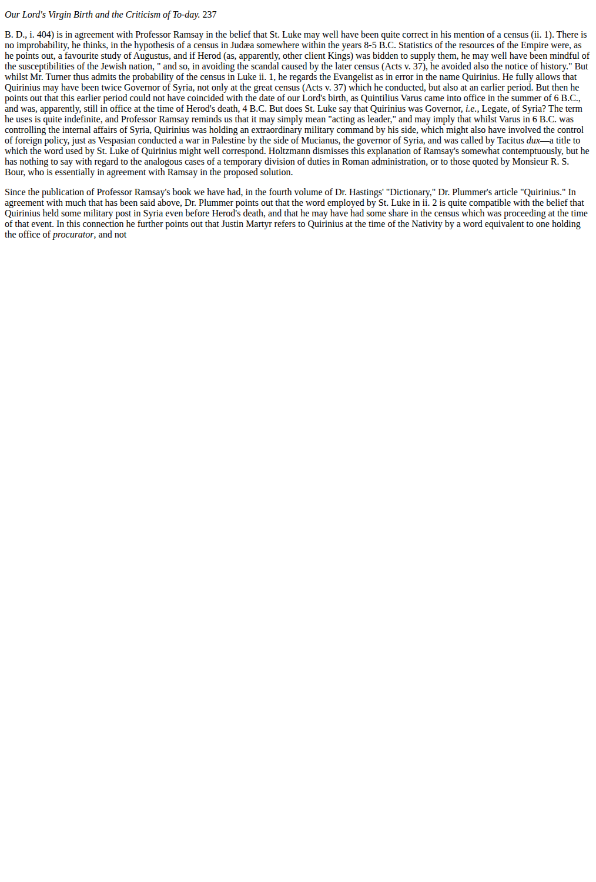Our Lord's Virgin Birth and the Criticism of To-day. 237
B. D., i. 404) is in agreement with Professor Ramsay in the belief that St. Luke may well have been quite correct in his mention of a census (ii. 1). There is no improbability, he thinks, in the hypothesis of a census in Judæa somewhere within the years 8-5 B.C. Statistics of the resources of the Empire were, as he points out, a favourite study of Augustus, and if Herod (as, apparently, other client Kings) was bidden to supply them, he may well have been mindful of the susceptibilities of the Jewish nation, " and so, in avoiding the scandal caused by the later census (Acts v. 37), he avoided also the notice of history." But whilst Mr. Turner thus admits the probability of the census in Luke ii. 1, he regards the Evangelist as in error in the name Quirinius. He fully allows that Quirinius may have been twice Governor of Syria, not only at the great census (Acts v. 37) which he conducted, but also at an earlier period. But then he points out that this earlier period could not have coincided with the date of our Lord's birth, as Quintilius Varus came into office in the summer of 6 B.C., and was, apparently, still in office at the time of Herod's death, 4 B.C. But does St. Luke say that Quirinius was Governor, i.e., Legate, of Syria? The term he uses is quite indefinite, and Professor Ramsay reminds us that it may simply mean "acting as leader," and may imply that whilst Varus in 6 B.C. was controlling the internal affairs of Syria, Quirinius was holding an extraordinary military command by his side, which might also have involved the control of foreign policy, just as Vespasian conducted a war in Palestine by the side of Mucianus, the governor of Syria, and was called by Tacitus dux—a title to which the word used by St. Luke of Quirinius might well correspond. Holtzmann dismisses this explanation of Ramsay's somewhat contemptuously, but he has nothing to say with regard to the analogous cases of a temporary division of duties in Roman administration, or to those quoted by Monsieur R. S. Bour, who is essentially in agreement with Ramsay in the proposed solution.
Since the publication of Professor Ramsay's book we have had, in the fourth volume of Dr. Hastings' "Dictionary," Dr. Plummer's article "Quirinius." In agreement with much that has been said above, Dr. Plummer points out that the word employed by St. Luke in ii. 2 is quite compatible with the belief that Quirinius held some military post in Syria even before Herod's death, and that he may have had some share in the census which was proceeding at the time of that event. In this connection he further points out that Justin Martyr refers to Quirinius at the time of the Nativity by a word equivalent to one holding the office of procurator, and not